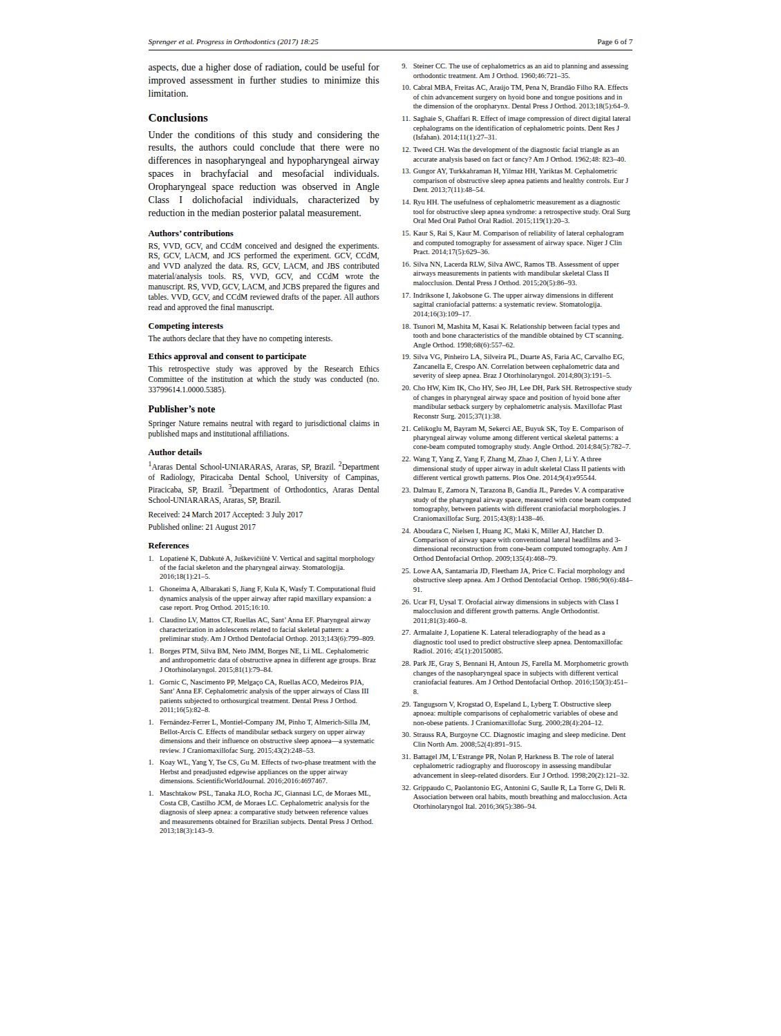Sprenger et al. Progress in Orthodontics (2017) 18:25
Page 6 of 7
aspects, due a higher dose of radiation, could be useful for improved assessment in further studies to minimize this limitation.
Conclusions
Under the conditions of this study and considering the results, the authors could conclude that there were no differences in nasopharyngeal and hypopharyngeal airway spaces in brachyfacial and mesofacial individuals. Oropharyngeal space reduction was observed in Angle Class I dolichofacial individuals, characterized by reduction in the median posterior palatal measurement.
Authors’ contributions
RS, VVD, GCV, and CCdM conceived and designed the experiments. RS, GCV, LACM, and JCS performed the experiment. GCV, CCdM, and VVD analyzed the data. RS, GCV, LACM, and JBS contributed material/analysis tools. RS, VVD, GCV, and CCdM wrote the manuscript. RS, VVD, GCV, LACM, and JCBS prepared the figures and tables. VVD, GCV, and CCdM reviewed drafts of the paper. All authors read and approved the final manuscript.
Competing interests
The authors declare that they have no competing interests.
Ethics approval and consent to participate
This retrospective study was approved by the Research Ethics Committee of the institution at which the study was conducted (no. 33799614.1.0000.5385).
Publisher’s note
Springer Nature remains neutral with regard to jurisdictional claims in published maps and institutional affiliations.
Author details
1Araras Dental School-UNIARARAS, Araras, SP, Brazil. 2Department of Radiology, Piracicaba Dental School, University of Campinas, Piracicaba, SP, Brazil. 3Department of Orthodontics, Araras Dental School-UNIARARAS, Araras, SP, Brazil.
Received: 24 March 2017 Accepted: 3 July 2017
Published online: 21 August 2017
References
Lopatienė K, Dabkutė A, Juškevičiūtė V. Vertical and sagittal morphology of the facial skeleton and the pharyngeal airway. Stomatologija. 2016;18(1):21–5.
Ghoneima A, Albarakati S, Jiang F, Kula K, Wasfy T. Computational fluid dynamics analysis of the upper airway after rapid maxillary expansion: a case report. Prog Orthod. 2015;16:10.
Claudino LV, Mattos CT, Ruellas AC, Sant’ Anna EF. Pharyngeal airway characterization in adolescents related to facial skeletal pattern: a preliminar study. Am J Orthod Dentofacial Orthop. 2013;143(6):799–809.
Borges PTM, Silva BM, Neto JMM, Borges NE, Li ML. Cephalometric and anthropometric data of obstructive apnea in different age groups. Braz J Otorhinolaryngol. 2015;81(1):79–84.
Gornic C, Nascimento PP, Melgaço CA, Ruellas ACO, Medeiros PJA, Sant’ Anna EF. Cephalometric analysis of the upper airways of Class III patients subjected to orthosurgical treatment. Dental Press J Orthod. 2011;16(5):82–8.
Fernández-Ferrer L, Montiel-Company JM, Pinho T, Almerich-Silla JM, Bellot-Arcís C. Effects of mandibular setback surgery on upper airway dimensions and their influence on obstructive sleep apnoea—a systematic review. J Craniomaxillofac Surg. 2015;43(2):248–53.
Koay WL, Yang Y, Tse CS, Gu M. Effects of two-phase treatment with the Herbst and preadjusted edgewise appliances on the upper airway dimensions. ScientificWorldJournal. 2016;2016:4697467.
Maschtakow PSL, Tanaka JLO, Rocha JC, Giannasi LC, de Moraes ML, Costa CB, Castilho JCM, de Moraes LC. Cephalometric analysis for the diagnosis of sleep apnea: a comparative study between reference values and measurements obtained for Brazilian subjects. Dental Press J Orthod. 2013;18(3):143–9.
Steiner CC. The use of cephalometrics as an aid to planning and assessing orthodontic treatment. Am J Orthod. 1960;46:721–35.
Cabral MBA, Freitas AC, Araújo TM, Pena N, Brandão Filho RA. Effects of chin advancement surgery on hyoid bone and tongue positions and in the dimension of the oropharynx. Dental Press J Orthod. 2013;18(5):64–9.
Saghaie S, Ghaffari R. Effect of image compression of direct digital lateral cephalograms on the identification of cephalometric points. Dent Res J (Isfahan). 2014;11(1):27–31.
Tweed CH. Was the development of the diagnostic facial triangle as an accurate analysis based on fact or fancy? Am J Orthod. 1962;48: 823–40.
Gungor AY, Turkkahraman H, Yilmaz HH, Yariktas M. Cephalometric comparison of obstructive sleep apnea patients and healthy controls. Eur J Dent. 2013;7(11):48–54.
Ryu HH. The usefulness of cephalometric measurement as a diagnostic tool for obstructive sleep apnea syndrome: a retrospective study. Oral Surg Oral Med Oral Pathol Oral Radiol. 2015;119(1):20–3.
Kaur S, Rai S, Kaur M. Comparison of reliability of lateral cephalogram and computed tomography for assessment of airway space. Niger J Clin Pract. 2014;17(5):629–36.
Silva NN, Lacerda RLW, Silva AWC, Ramos TB. Assessment of upper airways measurements in patients with mandibular skeletal Class II malocclusion. Dental Press J Orthod. 2015;20(5):86–93.
Indriksone I, Jakobsone G. The upper airway dimensions in different sagittal craniofacial patterns: a systematic review. Stomatologija. 2014;16(3):109–17.
Tsunori M, Mashita M, Kasai K. Relationship between facial types and tooth and bone characteristics of the mandible obtained by CT scanning. Angle Orthod. 1998;68(6):557–62.
Silva VG, Pinheiro LA, Silveira PL, Duarte AS, Faria AC, Carvalho EG, Zancanella E, Crespo AN. Correlation between cephalometric data and severity of sleep apnea. Braz J Otorhinolaryngol. 2014;80(3):191–5.
Cho HW, Kim IK, Cho HY, Seo JH, Lee DH, Park SH. Retrospective study of changes in pharyngeal airway space and position of hyoid bone after mandibular setback surgery by cephalometric analysis. Maxillofac Plast Reconstr Surg. 2015;37(1):38.
Celikoglu M, Bayram M, Sekerci AE, Buyuk SK, Toy E. Comparison of pharyngeal airway volume among different vertical skeletal patterns: a cone-beam computed tomography study. Angle Orthod. 2014;84(5):782–7.
Wang T, Yang Z, Yang F, Zhang M, Zhao J, Chen J, Li Y. A three dimensional study of upper airway in adult skeletal Class II patients with different vertical growth patterns. Plos One. 2014;9(4):e95544.
Dalmau E, Zamora N, Tarazona B, Gandia JL, Paredes V. A comparative study of the pharyngeal airway space, measured with cone beam computed tomography, between patients with different craniofacial morphologies. J Craniomaxillofac Surg. 2015;43(8):1438–46.
Aboudara C, Nielsen I, Huang JC, Maki K, Miller AJ, Hatcher D. Comparison of airway space with conventional lateral headfilms and 3-dimensional reconstruction from cone-beam computed tomography. Am J Orthod Dentofacial Orthop. 2009;135(4):468–79.
Lowe AA, Santamaria JD, Fleetham JA, Price C. Facial morphology and obstructive sleep apnea. Am J Orthod Dentofacial Orthop. 1986;90(6):484–91.
Ucar FI, Uysal T. Orofacial airway dimensions in subjects with Class I malocclusion and different growth patterns. Angle Orthodontist. 2011;81(3):460–8.
Armalaite J, Lopatiene K. Lateral teleradiography of the head as a diagnostic tool used to predict obstructive sleep apnea. Dentomaxillofac Radiol. 2016; 45(1):20150085.
Park JE, Gray S, Bennani H, Antoun JS, Farella M. Morphometric growth changes of the nasopharyngeal space in subjects with different vertical craniofacial features. Am J Orthod Dentofacial Orthop. 2016;150(3):451–8.
Tangugsorn V, Krogstad O, Espeland L, Lyberg T. Obstructive sleep apnoea: multiple comparisons of cephalometric variables of obese and non-obese patients. J Craniomaxillofac Surg. 2000;28(4):204–12.
Strauss RA, Burgoyne CC. Diagnostic imaging and sleep medicine. Dent Clin North Am. 2008;52(4):891–915.
Battagel JM, L’Estrange PR, Nolan P, Harkness B. The role of lateral cephalometric radiography and fluoroscopy in assessing mandibular advancement in sleep-related disorders. Eur J Orthod. 1998;20(2):121–32.
Grippaudo C, Paolantonio EG, Antonini G, Saulle R, La Torre G, Deli R. Association between oral habits, mouth breathing and malocclusion. Acta Otorhinolaryngol Ital. 2016;36(5):386–94.